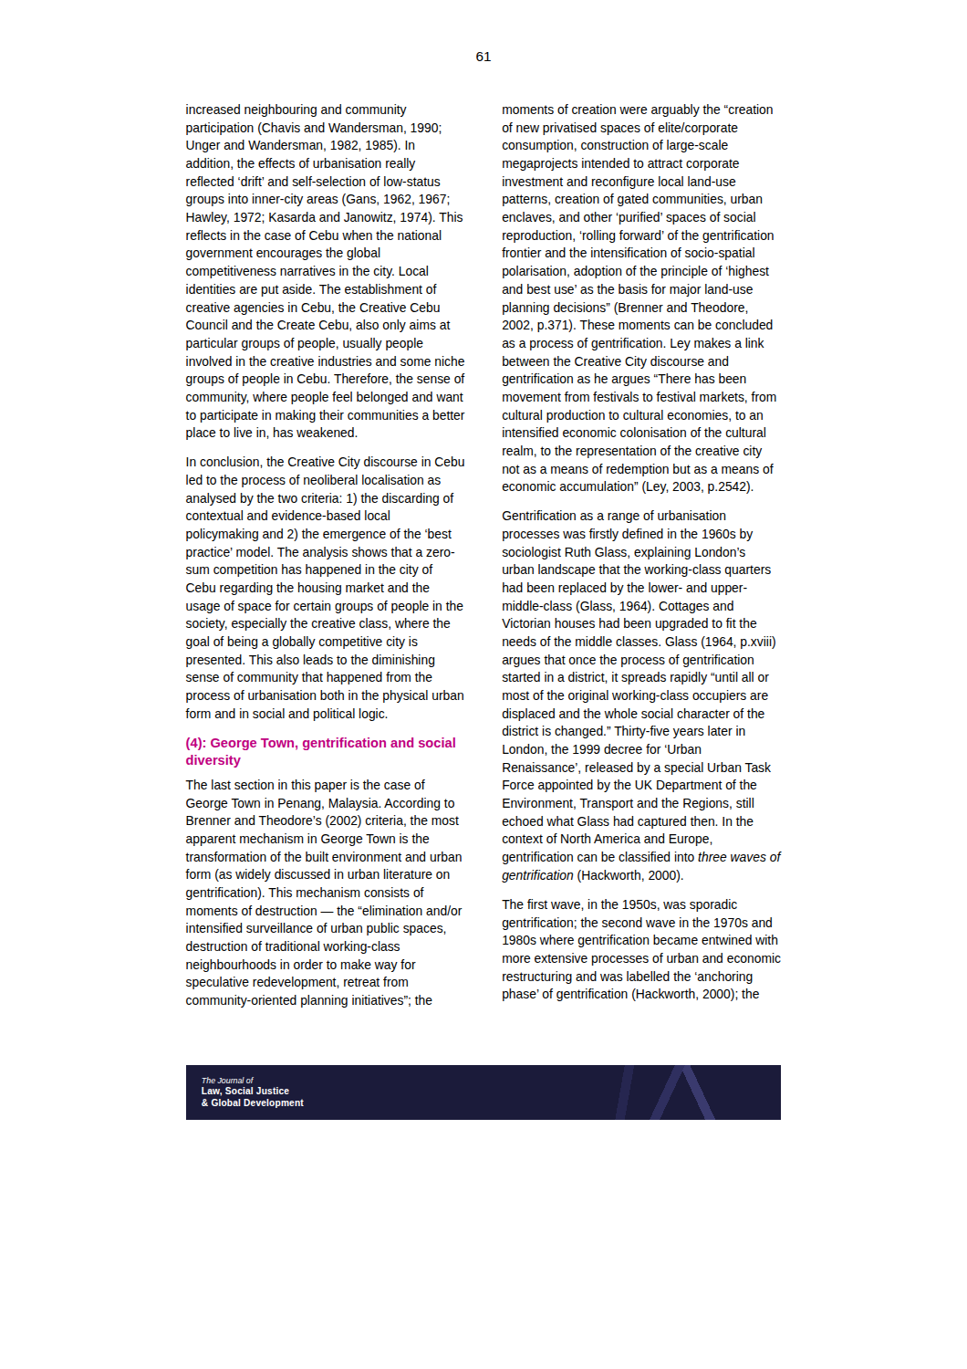61
increased neighbouring and community participation (Chavis and Wandersman, 1990; Unger and Wandersman, 1982, 1985). In addition, the effects of urbanisation really reflected ‘drift’ and self-selection of low-status groups into inner-city areas (Gans, 1962, 1967; Hawley, 1972; Kasarda and Janowitz, 1974). This reflects in the case of Cebu when the national government encourages the global competitiveness narratives in the city. Local identities are put aside. The establishment of creative agencies in Cebu, the Creative Cebu Council and the Create Cebu, also only aims at particular groups of people, usually people involved in the creative industries and some niche groups of people in Cebu. Therefore, the sense of community, where people feel belonged and want to participate in making their communities a better place to live in, has weakened.
In conclusion, the Creative City discourse in Cebu led to the process of neoliberal localisation as analysed by the two criteria: 1) the discarding of contextual and evidence-based local policymaking and 2) the emergence of the ‘best practice’ model. The analysis shows that a zero-sum competition has happened in the city of Cebu regarding the housing market and the usage of space for certain groups of people in the society, especially the creative class, where the goal of being a globally competitive city is presented. This also leads to the diminishing sense of community that happened from the process of urbanisation both in the physical urban form and in social and political logic.
(4): George Town, gentrification and social diversity
The last section in this paper is the case of George Town in Penang, Malaysia. According to Brenner and Theodore’s (2002) criteria, the most apparent mechanism in George Town is the transformation of the built environment and urban form (as widely discussed in urban literature on gentrification). This mechanism consists of moments of destruction — the “elimination and/or intensified surveillance of urban public spaces, destruction of traditional working-class neighbourhoods in order to make way for speculative redevelopment, retreat from community-oriented planning initiatives”; the moments of creation were arguably the “creation of new privatised spaces of elite/corporate consumption, construction of large-scale megaprojects intended to attract corporate investment and reconfigure local land-use patterns, creation of gated communities, urban enclaves, and other ‘purified’ spaces of social reproduction, ‘rolling forward’ of the gentrification frontier and the intensification of socio-spatial polarisation, adoption of the principle of ‘highest and best use’ as the basis for major land-use planning decisions” (Brenner and Theodore, 2002, p.371). These moments can be concluded as a process of gentrification. Ley makes a link between the Creative City discourse and gentrification as he argues “There has been movement from festivals to festival markets, from cultural production to cultural economies, to an intensified economic colonisation of the cultural realm, to the representation of the creative city not as a means of redemption but as a means of economic accumulation” (Ley, 2003, p.2542).
Gentrification as a range of urbanisation processes was firstly defined in the 1960s by sociologist Ruth Glass, explaining London’s urban landscape that the working-class quarters had been replaced by the lower- and upper-middle-class (Glass, 1964). Cottages and Victorian houses had been upgraded to fit the needs of the middle classes. Glass (1964, p.xviii) argues that once the process of gentrification started in a district, it spreads rapidly “until all or most of the original working-class occupiers are displaced and the whole social character of the district is changed.” Thirty-five years later in London, the 1999 decree for ‘Urban Renaissance’, released by a special Urban Task Force appointed by the UK Department of the Environment, Transport and the Regions, still echoed what Glass had captured then. In the context of North America and Europe, gentrification can be classified into three waves of gentrification (Hackworth, 2000).
The first wave, in the 1950s, was sporadic gentrification; the second wave in the 1970s and 1980s where gentrification became entwined with more extensive processes of urban and economic restructuring and was labelled the ‘anchoring phase’ of gentrification (Hackworth, 2000); the
The Journal of Law, Social Justice
& Global Development